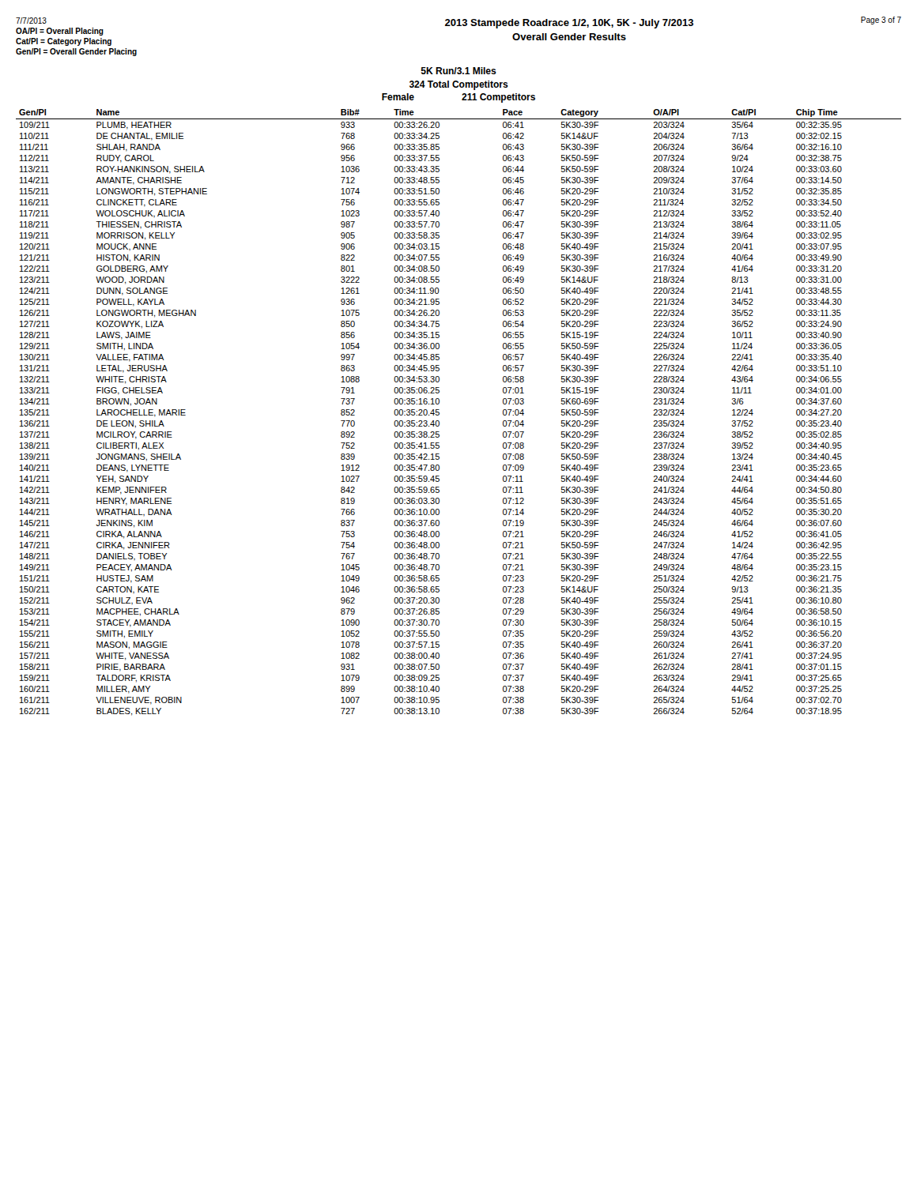7/7/2013
OA/Pl = Overall Placing
Cat/Pl = Category Placing
Gen/Pl = Overall Gender Placing
2013 Stampede Roadrace 1/2, 10K, 5K - July 7/2013
Overall Gender Results
Page 3 of 7
5K Run/3.1 Miles
324 Total Competitors
Female 211 Competitors
| Gen/Pl | Name | Bib# | Time | Pace | Category | O/A/Pl | Cat/Pl | Chip Time |
| --- | --- | --- | --- | --- | --- | --- | --- | --- |
| 109/211 | PLUMB, HEATHER | 933 | 00:33:26.20 | 06:41 | 5K30-39F | 203/324 | 35/64 | 00:32:35.95 |
| 110/211 | DE CHANTAL, EMILIE | 768 | 00:33:34.25 | 06:42 | 5K14&UF | 204/324 | 7/13 | 00:32:02.15 |
| 111/211 | SHLAH, RANDA | 966 | 00:33:35.85 | 06:43 | 5K30-39F | 206/324 | 36/64 | 00:32:16.10 |
| 112/211 | RUDY, CAROL | 956 | 00:33:37.55 | 06:43 | 5K50-59F | 207/324 | 9/24 | 00:32:38.75 |
| 113/211 | ROY-HANKINSON, SHEILA | 1036 | 00:33:43.35 | 06:44 | 5K50-59F | 208/324 | 10/24 | 00:33:03.60 |
| 114/211 | AMANTE, CHARISHE | 712 | 00:33:48.55 | 06:45 | 5K30-39F | 209/324 | 37/64 | 00:33:14.50 |
| 115/211 | LONGWORTH, STEPHANIE | 1074 | 00:33:51.50 | 06:46 | 5K20-29F | 210/324 | 31/52 | 00:32:35.85 |
| 116/211 | CLINCKETT, CLARE | 756 | 00:33:55.65 | 06:47 | 5K20-29F | 211/324 | 32/52 | 00:33:34.50 |
| 117/211 | WOLOSCHUK, ALICIA | 1023 | 00:33:57.40 | 06:47 | 5K20-29F | 212/324 | 33/52 | 00:33:52.40 |
| 118/211 | THIESSEN, CHRISTA | 987 | 00:33:57.70 | 06:47 | 5K30-39F | 213/324 | 38/64 | 00:33:11.05 |
| 119/211 | MORRISON, KELLY | 905 | 00:33:58.35 | 06:47 | 5K30-39F | 214/324 | 39/64 | 00:33:02.95 |
| 120/211 | MOUCK, ANNE | 906 | 00:34:03.15 | 06:48 | 5K40-49F | 215/324 | 20/41 | 00:33:07.95 |
| 121/211 | HISTON, KARIN | 822 | 00:34:07.55 | 06:49 | 5K30-39F | 216/324 | 40/64 | 00:33:49.90 |
| 122/211 | GOLDBERG, AMY | 801 | 00:34:08.50 | 06:49 | 5K30-39F | 217/324 | 41/64 | 00:33:31.20 |
| 123/211 | WOOD, JORDAN | 3222 | 00:34:08.55 | 06:49 | 5K14&UF | 218/324 | 8/13 | 00:33:31.00 |
| 124/211 | DUNN, SOLANGE | 1261 | 00:34:11.90 | 06:50 | 5K40-49F | 220/324 | 21/41 | 00:33:48.55 |
| 125/211 | POWELL, KAYLA | 936 | 00:34:21.95 | 06:52 | 5K20-29F | 221/324 | 34/52 | 00:33:44.30 |
| 126/211 | LONGWORTH, MEGHAN | 1075 | 00:34:26.20 | 06:53 | 5K20-29F | 222/324 | 35/52 | 00:33:11.35 |
| 127/211 | KOZOWYK, LIZA | 850 | 00:34:34.75 | 06:54 | 5K20-29F | 223/324 | 36/52 | 00:33:24.90 |
| 128/211 | LAWS, JAIME | 856 | 00:34:35.15 | 06:55 | 5K15-19F | 224/324 | 10/11 | 00:33:40.90 |
| 129/211 | SMITH, LINDA | 1054 | 00:34:36.00 | 06:55 | 5K50-59F | 225/324 | 11/24 | 00:33:36.05 |
| 130/211 | VALLEE, FATIMA | 997 | 00:34:45.85 | 06:57 | 5K40-49F | 226/324 | 22/41 | 00:33:35.40 |
| 131/211 | LETAL, JERUSHA | 863 | 00:34:45.95 | 06:57 | 5K30-39F | 227/324 | 42/64 | 00:33:51.10 |
| 132/211 | WHITE, CHRISTA | 1088 | 00:34:53.30 | 06:58 | 5K30-39F | 228/324 | 43/64 | 00:34:06.55 |
| 133/211 | FIGG, CHELSEA | 791 | 00:35:06.25 | 07:01 | 5K15-19F | 230/324 | 11/11 | 00:34:01.00 |
| 134/211 | BROWN, JOAN | 737 | 00:35:16.10 | 07:03 | 5K60-69F | 231/324 | 3/6 | 00:34:37.60 |
| 135/211 | LAROCHELLE, MARIE | 852 | 00:35:20.45 | 07:04 | 5K50-59F | 232/324 | 12/24 | 00:34:27.20 |
| 136/211 | DE LEON, SHILA | 770 | 00:35:23.40 | 07:04 | 5K20-29F | 235/324 | 37/52 | 00:35:23.40 |
| 137/211 | MCILROY, CARRIE | 892 | 00:35:38.25 | 07:07 | 5K20-29F | 236/324 | 38/52 | 00:35:02.85 |
| 138/211 | CILIBERTI, ALEX | 752 | 00:35:41.55 | 07:08 | 5K20-29F | 237/324 | 39/52 | 00:34:40.95 |
| 139/211 | JONGMANS, SHEILA | 839 | 00:35:42.15 | 07:08 | 5K50-59F | 238/324 | 13/24 | 00:34:40.45 |
| 140/211 | DEANS, LYNETTE | 1912 | 00:35:47.80 | 07:09 | 5K40-49F | 239/324 | 23/41 | 00:35:23.65 |
| 141/211 | YEH, SANDY | 1027 | 00:35:59.45 | 07:11 | 5K40-49F | 240/324 | 24/41 | 00:34:44.60 |
| 142/211 | KEMP, JENNIFER | 842 | 00:35:59.65 | 07:11 | 5K30-39F | 241/324 | 44/64 | 00:34:50.80 |
| 143/211 | HENRY, MARLENE | 819 | 00:36:03.30 | 07:12 | 5K30-39F | 243/324 | 45/64 | 00:35:51.65 |
| 144/211 | WRATHALL, DANA | 766 | 00:36:10.00 | 07:14 | 5K20-29F | 244/324 | 40/52 | 00:35:30.20 |
| 145/211 | JENKINS, KIM | 837 | 00:36:37.60 | 07:19 | 5K30-39F | 245/324 | 46/64 | 00:36:07.60 |
| 146/211 | CIRKA, ALANNA | 753 | 00:36:48.00 | 07:21 | 5K20-29F | 246/324 | 41/52 | 00:36:41.05 |
| 147/211 | CIRKA, JENNIFER | 754 | 00:36:48.00 | 07:21 | 5K50-59F | 247/324 | 14/24 | 00:36:42.95 |
| 148/211 | DANIELS, TOBEY | 767 | 00:36:48.70 | 07:21 | 5K30-39F | 248/324 | 47/64 | 00:35:22.55 |
| 149/211 | PEACEY, AMANDA | 1045 | 00:36:48.70 | 07:21 | 5K30-39F | 249/324 | 48/64 | 00:35:23.15 |
| 151/211 | HUSTEJ, SAM | 1049 | 00:36:58.65 | 07:23 | 5K20-29F | 251/324 | 42/52 | 00:36:21.75 |
| 150/211 | CARTON, KATE | 1046 | 00:36:58.65 | 07:23 | 5K14&UF | 250/324 | 9/13 | 00:36:21.35 |
| 152/211 | SCHULZ, EVA | 962 | 00:37:20.30 | 07:28 | 5K40-49F | 255/324 | 25/41 | 00:36:10.80 |
| 153/211 | MACPHEE, CHARLA | 879 | 00:37:26.85 | 07:29 | 5K30-39F | 256/324 | 49/64 | 00:36:58.50 |
| 154/211 | STACEY, AMANDA | 1090 | 00:37:30.70 | 07:30 | 5K30-39F | 258/324 | 50/64 | 00:36:10.15 |
| 155/211 | SMITH, EMILY | 1052 | 00:37:55.50 | 07:35 | 5K20-29F | 259/324 | 43/52 | 00:36:56.20 |
| 156/211 | MASON, MAGGIE | 1078 | 00:37:57.15 | 07:35 | 5K40-49F | 260/324 | 26/41 | 00:36:37.20 |
| 157/211 | WHITE, VANESSA | 1082 | 00:38:00.40 | 07:36 | 5K40-49F | 261/324 | 27/41 | 00:37:24.95 |
| 158/211 | PIRIE, BARBARA | 931 | 00:38:07.50 | 07:37 | 5K40-49F | 262/324 | 28/41 | 00:37:01.15 |
| 159/211 | TALDORF, KRISTA | 1079 | 00:38:09.25 | 07:37 | 5K40-49F | 263/324 | 29/41 | 00:37:25.65 |
| 160/211 | MILLER, AMY | 899 | 00:38:10.40 | 07:38 | 5K20-29F | 264/324 | 44/52 | 00:37:25.25 |
| 161/211 | VILLENEUVE, ROBIN | 1007 | 00:38:10.95 | 07:38 | 5K30-39F | 265/324 | 51/64 | 00:37:02.70 |
| 162/211 | BLADES, KELLY | 727 | 00:38:13.10 | 07:38 | 5K30-39F | 266/324 | 52/64 | 00:37:18.95 |